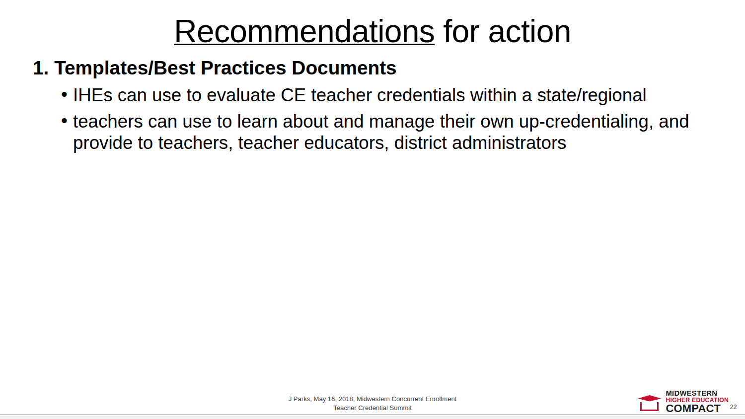Recommendations for action
1. Templates/Best Practices Documents
IHEs can use to evaluate CE teacher credentials within a state/regional
teachers can use to learn about and manage their own up-credentialing, and provide to teachers, teacher educators, district administrators
J Parks, May 16, 2018, Midwestern Concurrent Enrollment
Teacher Credential Summit
MIDWESTERN
HIGHER EDUCATION
COMPACT
22